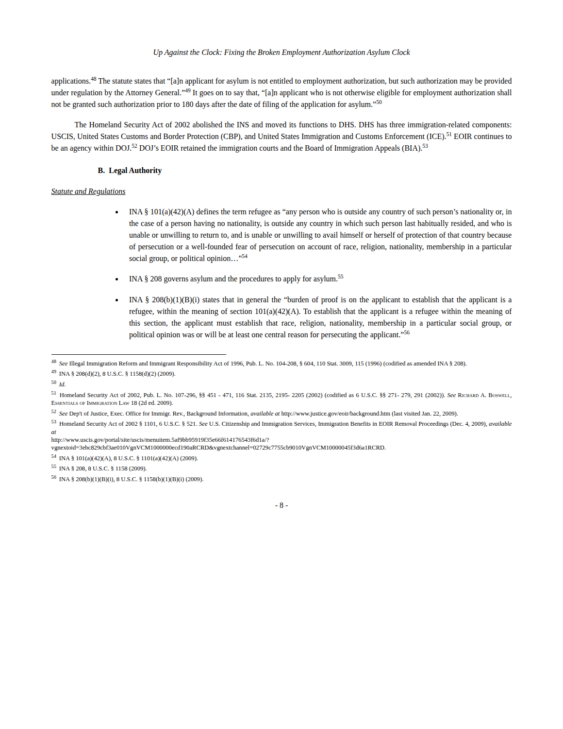Up Against the Clock: Fixing the Broken Employment Authorization Asylum Clock
applications.48 The statute states that “[a]n applicant for asylum is not entitled to employment authorization, but such authorization may be provided under regulation by the Attorney General.”49 It goes on to say that, “[a]n applicant who is not otherwise eligible for employment authorization shall not be granted such authorization prior to 180 days after the date of filing of the application for asylum.”50
The Homeland Security Act of 2002 abolished the INS and moved its functions to DHS. DHS has three immigration-related components: USCIS, United States Customs and Border Protection (CBP), and United States Immigration and Customs Enforcement (ICE).51 EOIR continues to be an agency within DOJ.52 DOJ’s EOIR retained the immigration courts and the Board of Immigration Appeals (BIA).53
B. Legal Authority
Statute and Regulations
INA § 101(a)(42)(A) defines the term refugee as “any person who is outside any country of such person’s nationality or, in the case of a person having no nationality, is outside any country in which such person last habitually resided, and who is unable or unwilling to return to, and is unable or unwilling to avail himself or herself of protection of that country because of persecution or a well-founded fear of persecution on account of race, religion, nationality, membership in a particular social group, or political opinion…”54
INA § 208 governs asylum and the procedures to apply for asylum.55
INA § 208(b)(1)(B)(i) states that in general the “burden of proof is on the applicant to establish that the applicant is a refugee, within the meaning of section 101(a)(42)(A). To establish that the applicant is a refugee within the meaning of this section, the applicant must establish that race, religion, nationality, membership in a particular social group, or political opinion was or will be at least one central reason for persecuting the applicant.”56
48 See Illegal Immigration Reform and Immigrant Responsibility Act of 1996, Pub. L. No. 104-208, § 604, 110 Stat. 3009, 115 (1996) (codified as amended INA § 208).
49 INA § 208(d)(2), 8 U.S.C. § 1158(d)(2) (2009).
50 Id.
51 Homeland Security Act of 2002, Pub. L. No. 107-296, §§ 451 - 471, 116 Stat. 2135, 2195- 2205 (2002) (codified as 6 U.S.C. §§ 271- 279, 291 (2002)). See Richard A. Boswell, Essentials of Immigration Law 18 (2d ed. 2009).
52 See Dep't of Justice, Exec. Office for Immigr. Rev., Background Information, available at http://www.justice.gov/eoir/background.htm (last visited Jan. 22, 2009).
53 Homeland Security Act of 2002 § 1101, 6 U.S.C. § 521. See U.S. Citizenship and Immigration Services, Immigration Benefits in EOIR Removal Proceedings (Dec. 4, 2009), available at
http://www.uscis.gov/portal/site/uscis/menuitem.5af9bb95919f35e66f614176543f6d1a/?vgnextoid=3ebc829cbf3ae010VgnVCM1000000ecd190aRCRD&vgnextchannel=02729c7755cb9010VgnVCM10000045f3d6a1RCRD.
54 INA § 101(a)(42)(A), 8 U.S.C. § 1101(a)(42)(A) (2009).
55 INA § 208, 8 U.S.C. § 1158 (2009).
56 INA § 208(b)(1)(B)(i), 8 U.S.C. § 1158(b)(1)(B)(i) (2009).
- 8 -